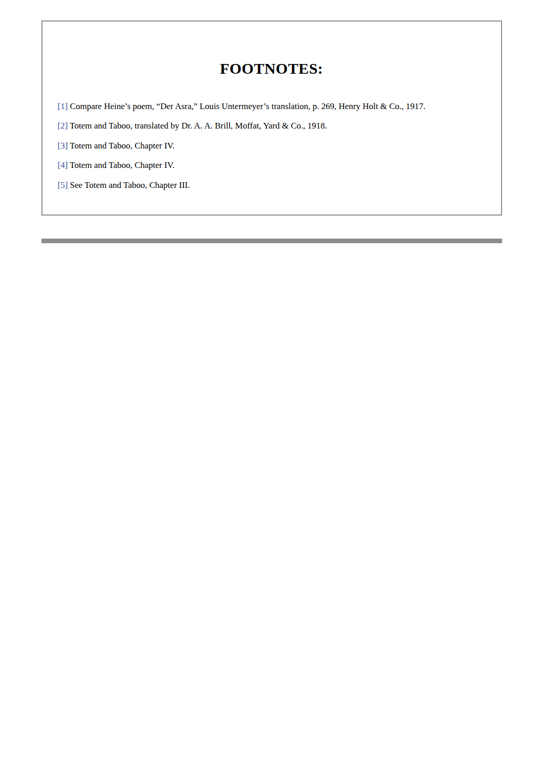FOOTNOTES:
[1] Compare Heine’s poem, “Der Asra,” Louis Untermeyer’s translation, p. 269, Henry Holt & Co., 1917.
[2] Totem and Taboo, translated by Dr. A. A. Brill, Moffat, Yard & Co., 1918.
[3] Totem and Taboo, Chapter IV.
[4] Totem and Taboo, Chapter IV.
[5] See Totem and Taboo, Chapter III.